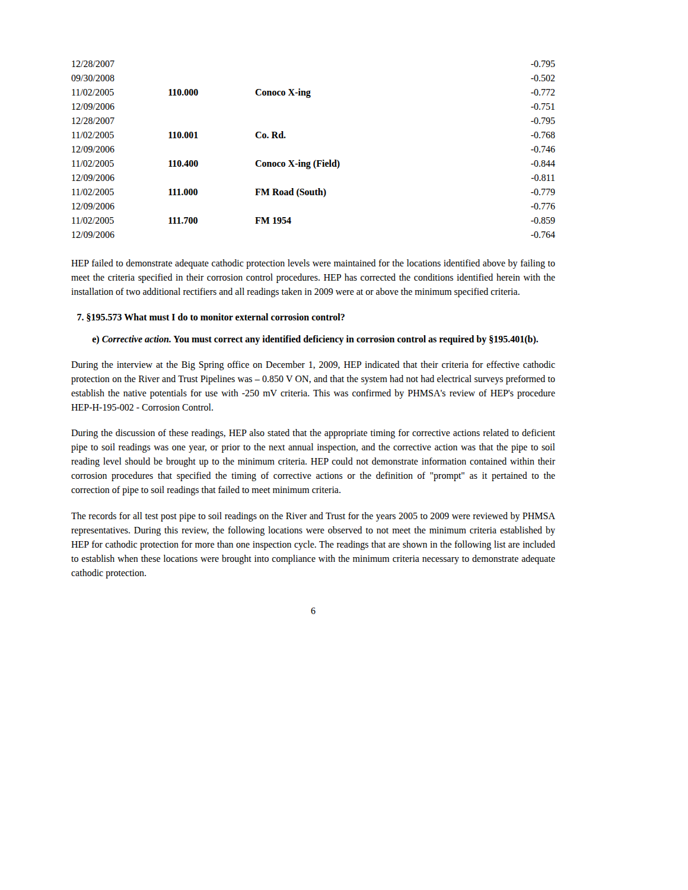| 12/28/2007 | | | -0.795 |
| 09/30/2008 | | | -0.502 |
| 11/02/2005 | 110.000 | Conoco X-ing | -0.772 |
| 12/09/2006 | | | -0.751 |
| 12/28/2007 | | | -0.795 |
| 11/02/2005 | 110.001 | Co. Rd. | -0.768 |
| 12/09/2006 | | | -0.746 |
| 11/02/2005 | 110.400 | Conoco X-ing (Field) | -0.844 |
| 12/09/2006 | | | -0.811 |
| 11/02/2005 | 111.000 | FM Road (South) | -0.779 |
| 12/09/2006 | | | -0.776 |
| 11/02/2005 | 111.700 | FM 1954 | -0.859 |
| 12/09/2006 | | | -0.764 |
HEP failed to demonstrate adequate cathodic protection levels were maintained for the locations identified above by failing to meet the criteria specified in their corrosion control procedures. HEP has corrected the conditions identified herein with the installation of two additional rectifiers and all readings taken in 2009 were at or above the minimum specified criteria.
§195.573 What must I do to monitor external corrosion control?
e) Corrective action. You must correct any identified deficiency in corrosion control as required by §195.401(b).
During the interview at the Big Spring office on December 1, 2009, HEP indicated that their criteria for effective cathodic protection on the River and Trust Pipelines was – 0.850 V ON, and that the system had not had electrical surveys preformed to establish the native potentials for use with -250 mV criteria. This was confirmed by PHMSA's review of HEP's procedure HEP-H-195-002 - Corrosion Control.
During the discussion of these readings, HEP also stated that the appropriate timing for corrective actions related to deficient pipe to soil readings was one year, or prior to the next annual inspection, and the corrective action was that the pipe to soil reading level should be brought up to the minimum criteria. HEP could not demonstrate information contained within their corrosion procedures that specified the timing of corrective actions or the definition of "prompt" as it pertained to the correction of pipe to soil readings that failed to meet minimum criteria.
The records for all test post pipe to soil readings on the River and Trust for the years 2005 to 2009 were reviewed by PHMSA representatives. During this review, the following locations were observed to not meet the minimum criteria established by HEP for cathodic protection for more than one inspection cycle. The readings that are shown in the following list are included to establish when these locations were brought into compliance with the minimum criteria necessary to demonstrate adequate cathodic protection.
6